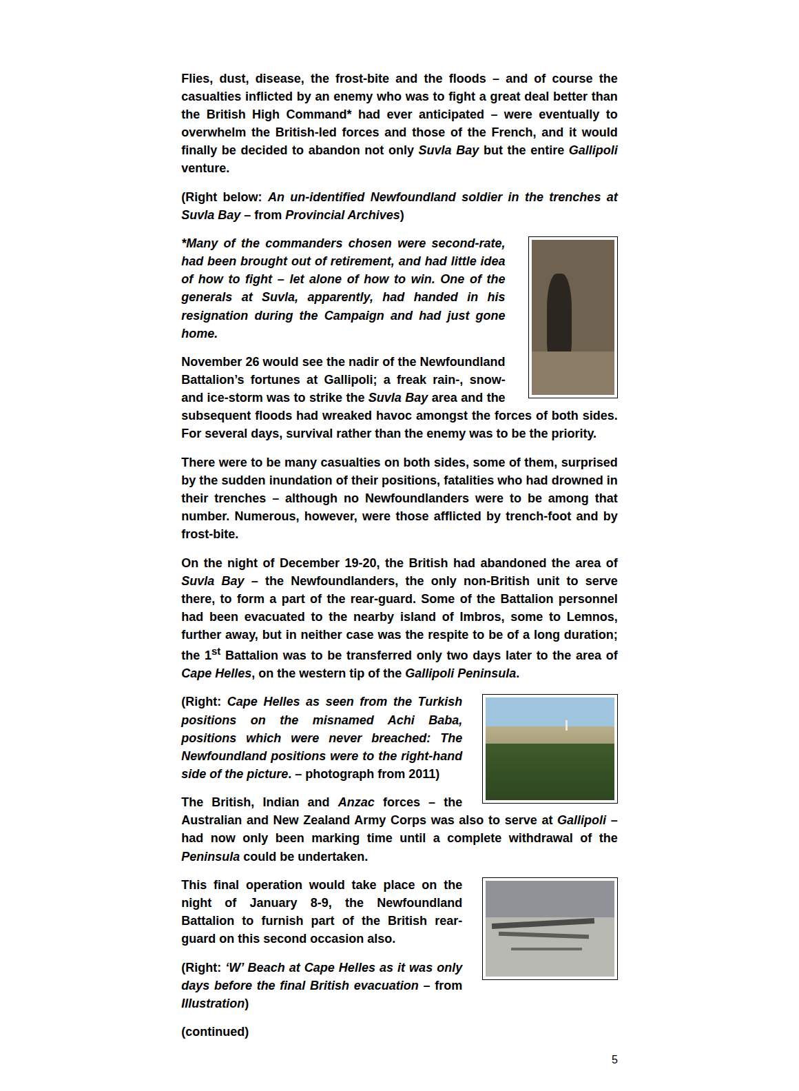Flies, dust, disease, the frost-bite and the floods – and of course the casualties inflicted by an enemy who was to fight a great deal better than the British High Command* had ever anticipated – were eventually to overwhelm the British-led forces and those of the French, and it would finally be decided to abandon not only Suvla Bay but the entire Gallipoli venture.
(Right below: An un-identified Newfoundland soldier in the trenches at Suvla Bay – from Provincial Archives)
*Many of the commanders chosen were second-rate, had been brought out of retirement, and had little idea of how to fight – let alone of how to win. One of the generals at Suvla, apparently, had handed in his resignation during the Campaign and had just gone home.
November 26 would see the nadir of the Newfoundland Battalion’s fortunes at Gallipoli; a freak rain-, snow- and ice-storm was to strike the Suvla Bay area and the subsequent floods had wreaked havoc amongst the forces of both sides. For several days, survival rather than the enemy was to be the priority.
There were to be many casualties on both sides, some of them, surprised by the sudden inundation of their positions, fatalities who had drowned in their trenches – although no Newfoundlanders were to be among that number. Numerous, however, were those afflicted by trench-foot and by frost-bite.
On the night of December 19-20, the British had abandoned the area of Suvla Bay – the Newfoundlanders, the only non-British unit to serve there, to form a part of the rear-guard. Some of the Battalion personnel had been evacuated to the nearby island of Imbros, some to Lemnos, further away, but in neither case was the respite to be of a long duration; the 1st Battalion was to be transferred only two days later to the area of Cape Helles, on the western tip of the Gallipoli Peninsula.
(Right: Cape Helles as seen from the Turkish positions on the misnamed Achi Baba, positions which were never breached: The Newfoundland positions were to the right-hand side of the picture. – photograph from 2011)
The British, Indian and Anzac forces – the Australian and New Zealand Army Corps was also to serve at Gallipoli – had now only been marking time until a complete withdrawal of the Peninsula could be undertaken.
This final operation would take place on the night of January 8-9, the Newfoundland Battalion to furnish part of the British rear-guard on this second occasion also.
(Right: ‘W’ Beach at Cape Helles as it was only days before the final British evacuation – from Illustration)
(continued)
5